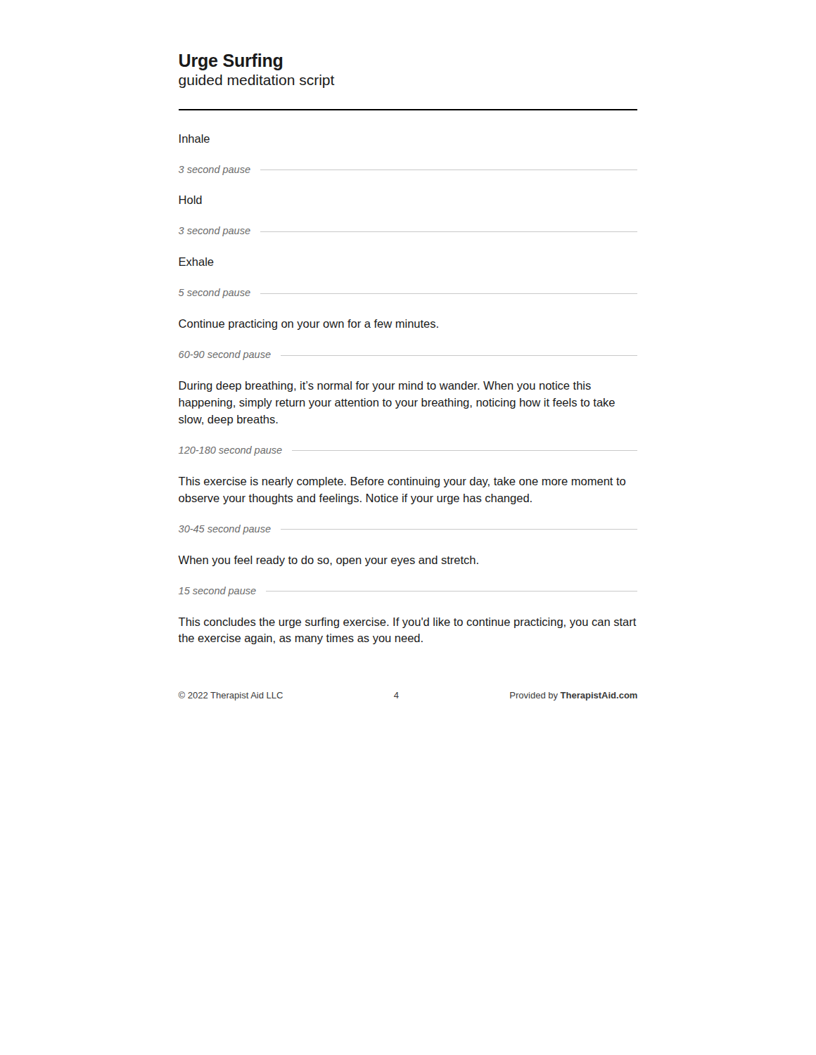Urge Surfing
guided meditation script
Inhale
3 second pause
Hold
3 second pause
Exhale
5 second pause
Continue practicing on your own for a few minutes.
60-90 second pause
During deep breathing, it’s normal for your mind to wander. When you notice this happening, simply return your attention to your breathing, noticing how it feels to take slow, deep breaths.
120-180 second pause
This exercise is nearly complete. Before continuing your day, take one more moment to observe your thoughts and feelings. Notice if your urge has changed.
30-45 second pause
When you feel ready to do so, open your eyes and stretch.
15 second pause
This concludes the urge surfing exercise. If you'd like to continue practicing, you can start the exercise again, as many times as you need.
© 2022 Therapist Aid LLC
4
Provided by TherapistAid.com